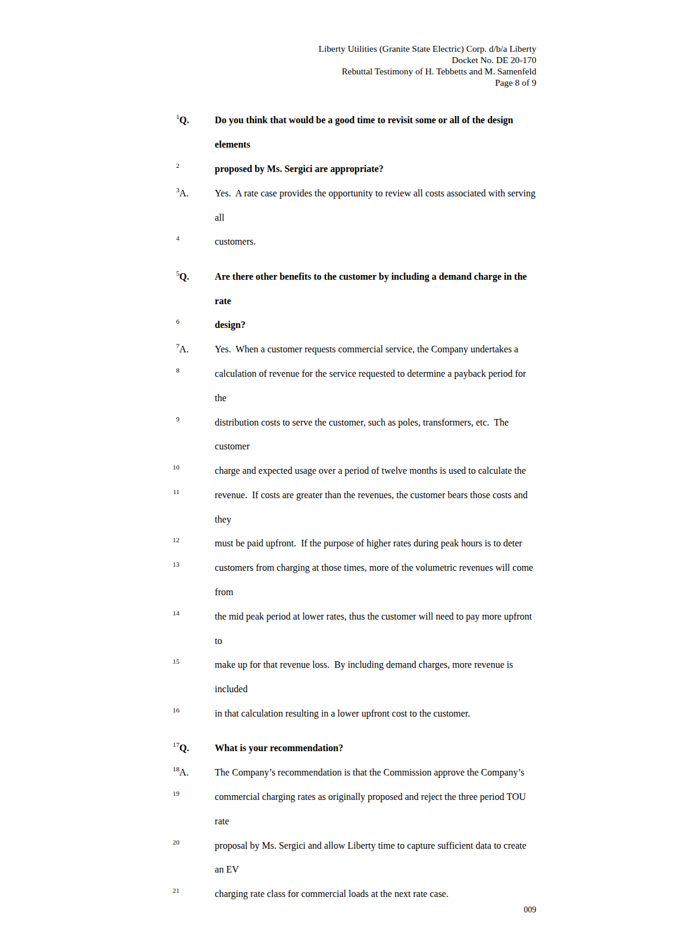Liberty Utilities (Granite State Electric) Corp. d/b/a Liberty
Docket No. DE 20-170
Rebuttal Testimony of H. Tebbetts and M. Samenfeld
Page 8 of 9
| 1 | Q. | Do you think that would be a good time to revisit some or all of the design elements |
| 2 | | proposed by Ms. Sergici are appropriate? |
| 3 | A. | Yes. A rate case provides the opportunity to review all costs associated with serving all |
| 4 | | customers. |
| 5 | Q. | Are there other benefits to the customer by including a demand charge in the rate |
| 6 | | design? |
| 7 | A. | Yes. When a customer requests commercial service, the Company undertakes a |
| 8 | | calculation of revenue for the service requested to determine a payback period for the |
| 9 | | distribution costs to serve the customer, such as poles, transformers, etc. The customer |
| 10 | | charge and expected usage over a period of twelve months is used to calculate the |
| 11 | | revenue. If costs are greater than the revenues, the customer bears those costs and they |
| 12 | | must be paid upfront. If the purpose of higher rates during peak hours is to deter |
| 13 | | customers from charging at those times, more of the volumetric revenues will come from |
| 14 | | the mid peak period at lower rates, thus the customer will need to pay more upfront to |
| 15 | | make up for that revenue loss. By including demand charges, more revenue is included |
| 16 | | in that calculation resulting in a lower upfront cost to the customer. |
| 17 | Q. | What is your recommendation? |
| 18 | A. | The Company’s recommendation is that the Commission approve the Company’s |
| 19 | | commercial charging rates as originally proposed and reject the three period TOU rate |
| 20 | | proposal by Ms. Sergici and allow Liberty time to capture sufficient data to create an EV |
| 21 | | charging rate class for commercial loads at the next rate case. |
009